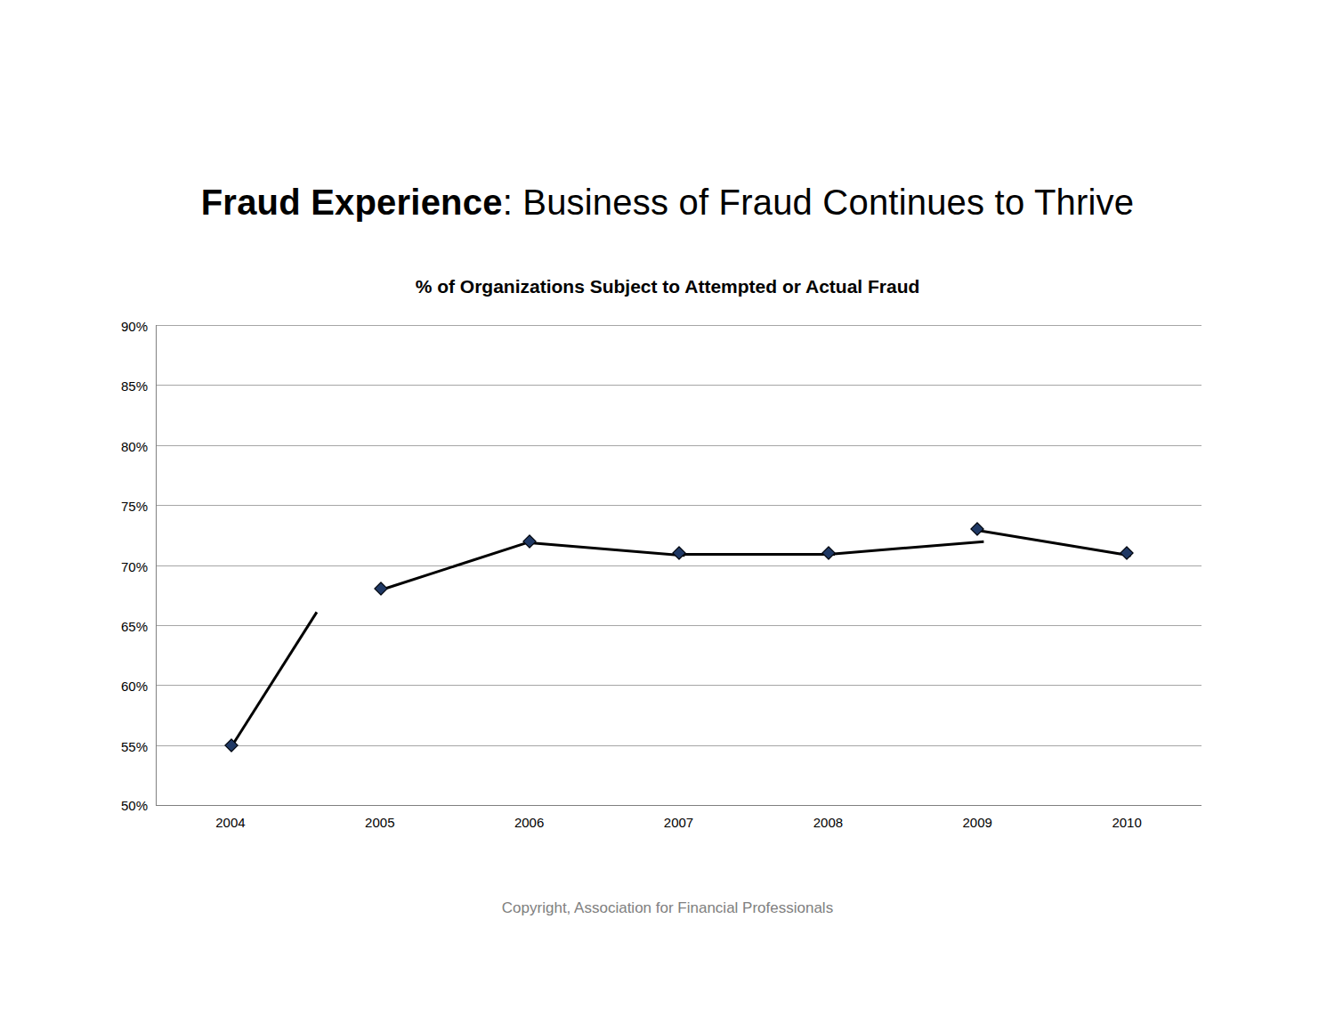Fraud Experience: Business of Fraud Continues to Thrive
% of Organizations Subject to Attempted or Actual Fraud
90%
85%
80%
75%
70%
65%
60%
55%
50%
2004 2005 2006 2007 2008 2009 2010
Copyright, Association for Financial Professionals